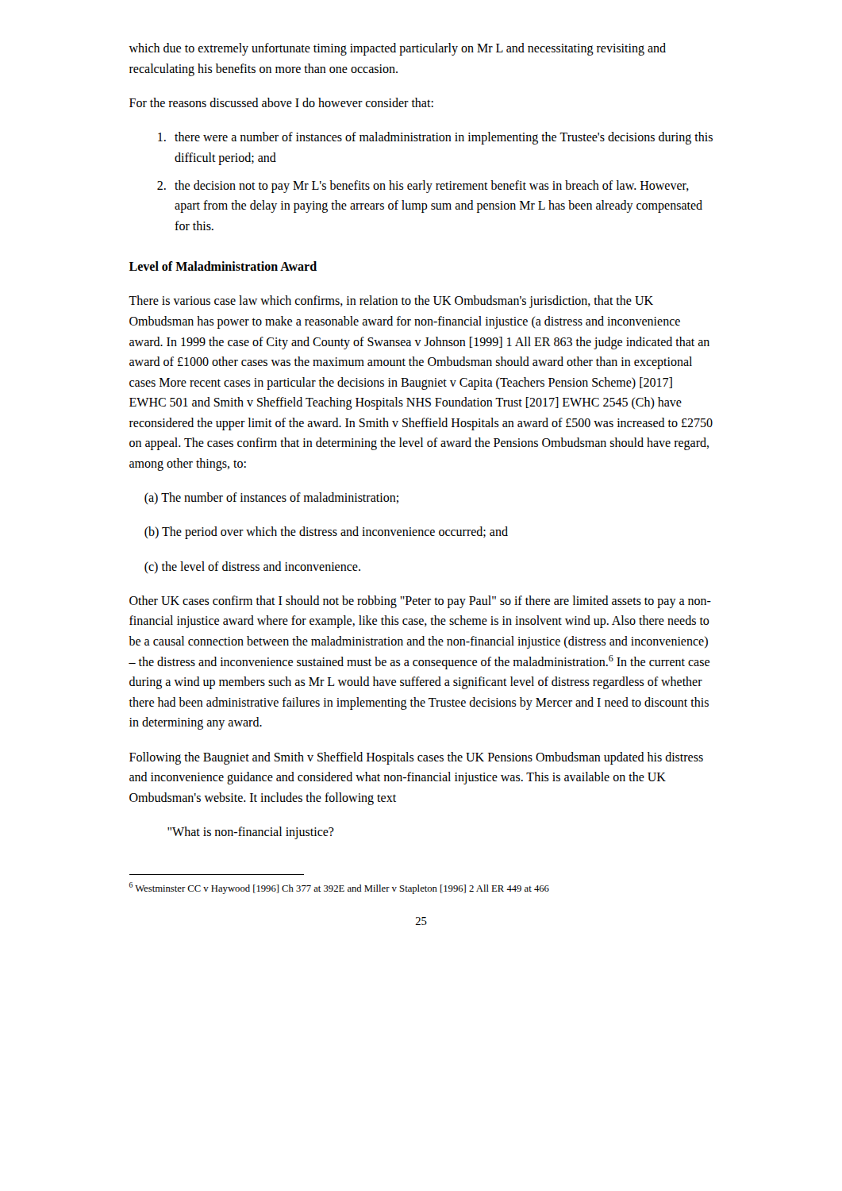which due to extremely unfortunate timing impacted particularly on Mr L and necessitating revisiting and recalculating his benefits on more than one occasion.
For the reasons discussed above I do however consider that:
there were a number of instances of maladministration in implementing the Trustee's decisions during this difficult period; and
the decision not to pay Mr L's benefits on his early retirement benefit was in breach of law. However, apart from the delay in paying the arrears of lump sum and pension Mr L has been already compensated for this.
Level of Maladministration Award
There is various case law which confirms, in relation to the UK Ombudsman's jurisdiction, that the UK Ombudsman has power to make a reasonable award for non-financial injustice (a distress and inconvenience award. In 1999 the case of City and County of Swansea v Johnson [1999] 1 All ER 863 the judge indicated that an award of £1000 other cases was the maximum amount the Ombudsman should award other than in exceptional cases More recent cases in particular the decisions in Baugniet v Capita (Teachers Pension Scheme) [2017] EWHC 501 and Smith v Sheffield Teaching Hospitals NHS Foundation Trust [2017] EWHC 2545 (Ch) have reconsidered the upper limit of the award. In Smith v Sheffield Hospitals an award of £500 was increased to £2750 on appeal. The cases confirm that in determining the level of award the Pensions Ombudsman should have regard, among other things, to:
(a) The number of instances of maladministration;
(b) The period over which the distress and inconvenience occurred; and
(c) the level of distress and inconvenience.
Other UK cases confirm that I should not be robbing "Peter to pay Paul" so if there are limited assets to pay a non-financial injustice award where for example, like this case, the scheme is in insolvent wind up. Also there needs to be a causal connection between the maladministration and the non-financial injustice (distress and inconvenience) – the distress and inconvenience sustained must be as a consequence of the maladministration.6 In the current case during a wind up members such as Mr L would have suffered a significant level of distress regardless of whether there had been administrative failures in implementing the Trustee decisions by Mercer and I need to discount this in determining any award.
Following the Baugniet and Smith v Sheffield Hospitals cases the UK Pensions Ombudsman updated his distress and inconvenience guidance and considered what non-financial injustice was. This is available on the UK Ombudsman's website. It includes the following text
"What is non-financial injustice?
6 Westminster CC v Haywood [1996] Ch 377 at 392E and Miller v Stapleton [1996] 2 All ER 449 at 466
25